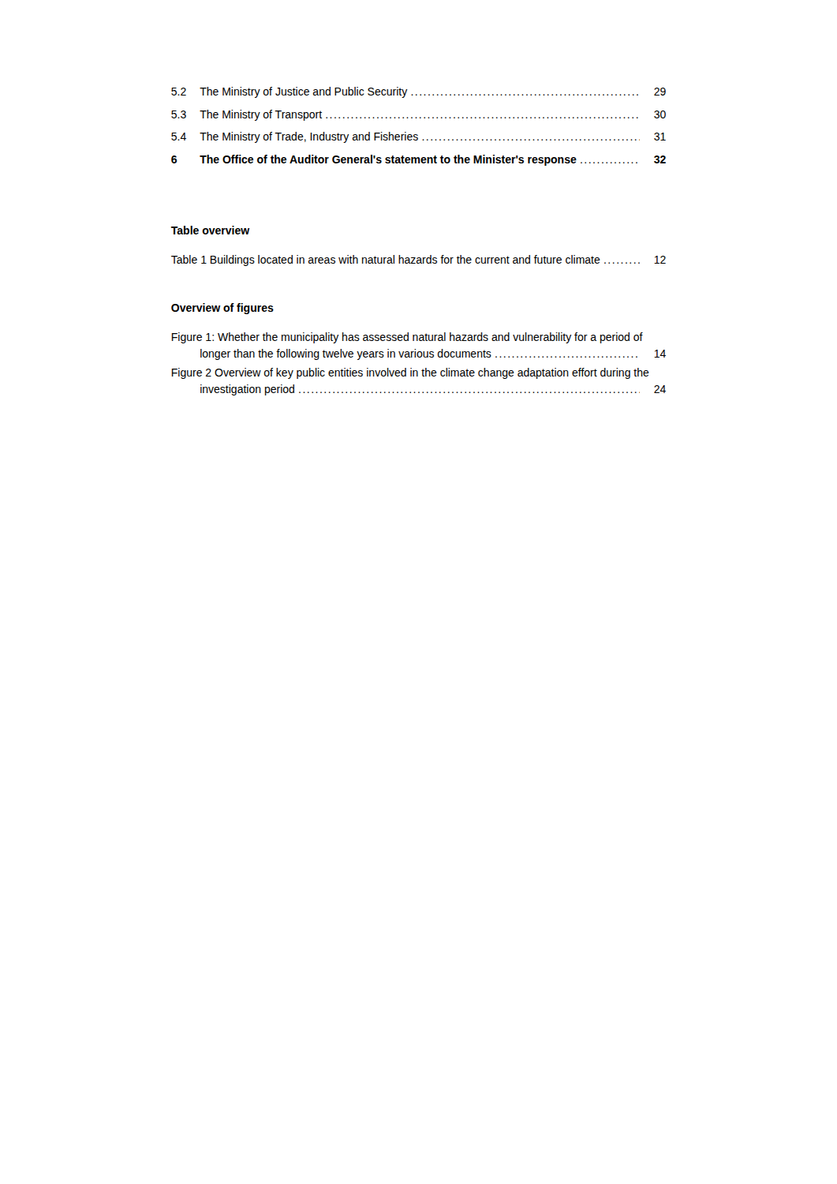5.2 The Ministry of Justice and Public Security ........................................................................... 29
5.3 The Ministry of Transport ....................................................................................................... 30
5.4 The Ministry of Trade, Industry and Fisheries ......................................................................... 31
6 The Office of the Auditor General's statement to the Minister's response ..................... 32
Table overview
Table 1 Buildings located in areas with natural hazards for the current and future climate .................. 12
Overview of figures
Figure 1: Whether the municipality has assessed natural hazards and vulnerability for a period of
longer than the following twelve years in various documents .................................................. 14
Figure 2 Overview of key public entities involved in the climate change adaptation effort during the
investigation period .............................................................................................................. 24